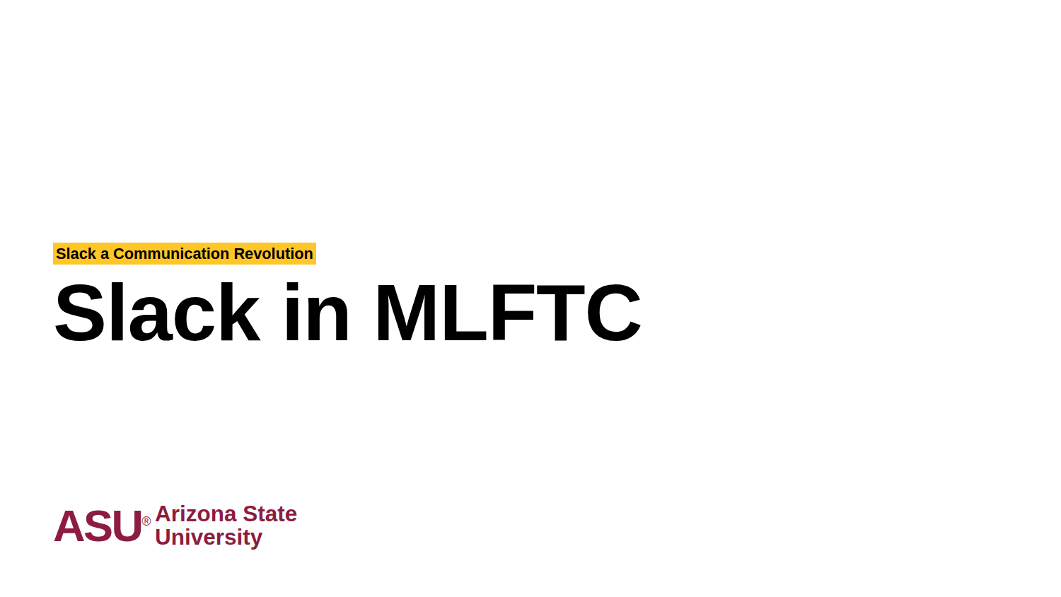Slack a Communication Revolution
Slack in MLFTC
ASU®
Arizona State University